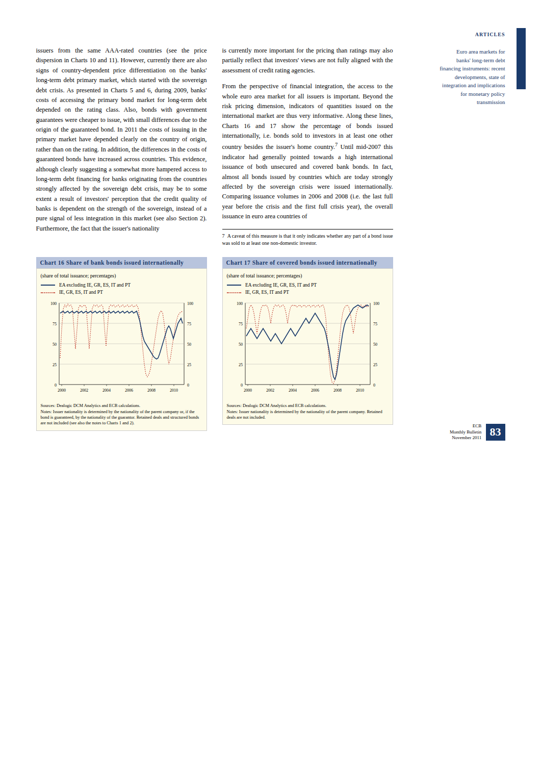ARTICLES
Euro area markets for
banks' long-term debt
financing instruments: recent
developments, state of
integration and implications
for monetary policy
transmission
issuers from the same AAA-rated countries (see the price dispersion in Charts 10 and 11). However, currently there are also signs of country-dependent price differentiation on the banks' long-term debt primary market, which started with the sovereign debt crisis. As presented in Charts 5 and 6, during 2009, banks' costs of accessing the primary bond market for long-term debt depended on the rating class. Also, bonds with government guarantees were cheaper to issue, with small differences due to the origin of the guaranteed bond. In 2011 the costs of issuing in the primary market have depended clearly on the country of origin, rather than on the rating. In addition, the differences in the costs of guaranteed bonds have increased across countries. This evidence, although clearly suggesting a somewhat more hampered access to long-term debt financing for banks originating from the countries strongly affected by the sovereign debt crisis, may be to some extent a result of investors' perception that the credit quality of banks is dependent on the strength of the sovereign, instead of a pure signal of less integration in this market (see also Section 2). Furthermore, the fact that the issuer's nationality
is currently more important for the pricing than ratings may also partially reflect that investors' views are not fully aligned with the assessment of credit rating agencies.
From the perspective of financial integration, the access to the whole euro area market for all issuers is important. Beyond the risk pricing dimension, indicators of quantities issued on the international market are thus very informative. Along these lines, Charts 16 and 17 show the percentage of bonds issued internationally, i.e. bonds sold to investors in at least one other country besides the issuer's home country.7 Until mid-2007 this indicator had generally pointed towards a high international issuance of both unsecured and covered bank bonds. In fact, almost all bonds issued by countries which are today strongly affected by the sovereign crisis were issued internationally. Comparing issuance volumes in 2006 and 2008 (i.e. the last full year before the crisis and the first full crisis year), the overall issuance in euro area countries of
7 A caveat of this measure is that it only indicates whether any part of a bond issue was sold to at least one non-domestic investor.
Chart 16 Share of bank bonds issued internationally
(share of total issuance; percentages)
EA excluding IE, GR, ES, IT and PT
IE, GR, ES, IT and PT
100 75 50 25 0 100 75 50 25 0 2000 2002 2004 2006 2008 2010
Sources: Dealogic DCM Analytics and ECB calculations.
Notes: Issuer nationality is determined by the nationality of the parent company or, if the bond is guaranteed, by the nationality of the guarantor. Retained deals and structured bonds are not included (see also the notes to Charts 1 and 2).
Chart 17 Share of covered bonds issued internationally
(share of total issuance; percentages)
EA excluding IE, GR, ES, IT and PT
IE, GR, ES, IT and PT
100 75 50 25 0 100 75 50 25 0 2000 2002 2004 2006 2008 2010
Sources: Dealogic DCM Analytics and ECB calculations.
Notes: Issuer nationality is determined by the nationality of the parent company. Retained deals are not included.
ECB
Monthly Bulletin
November 2011 83